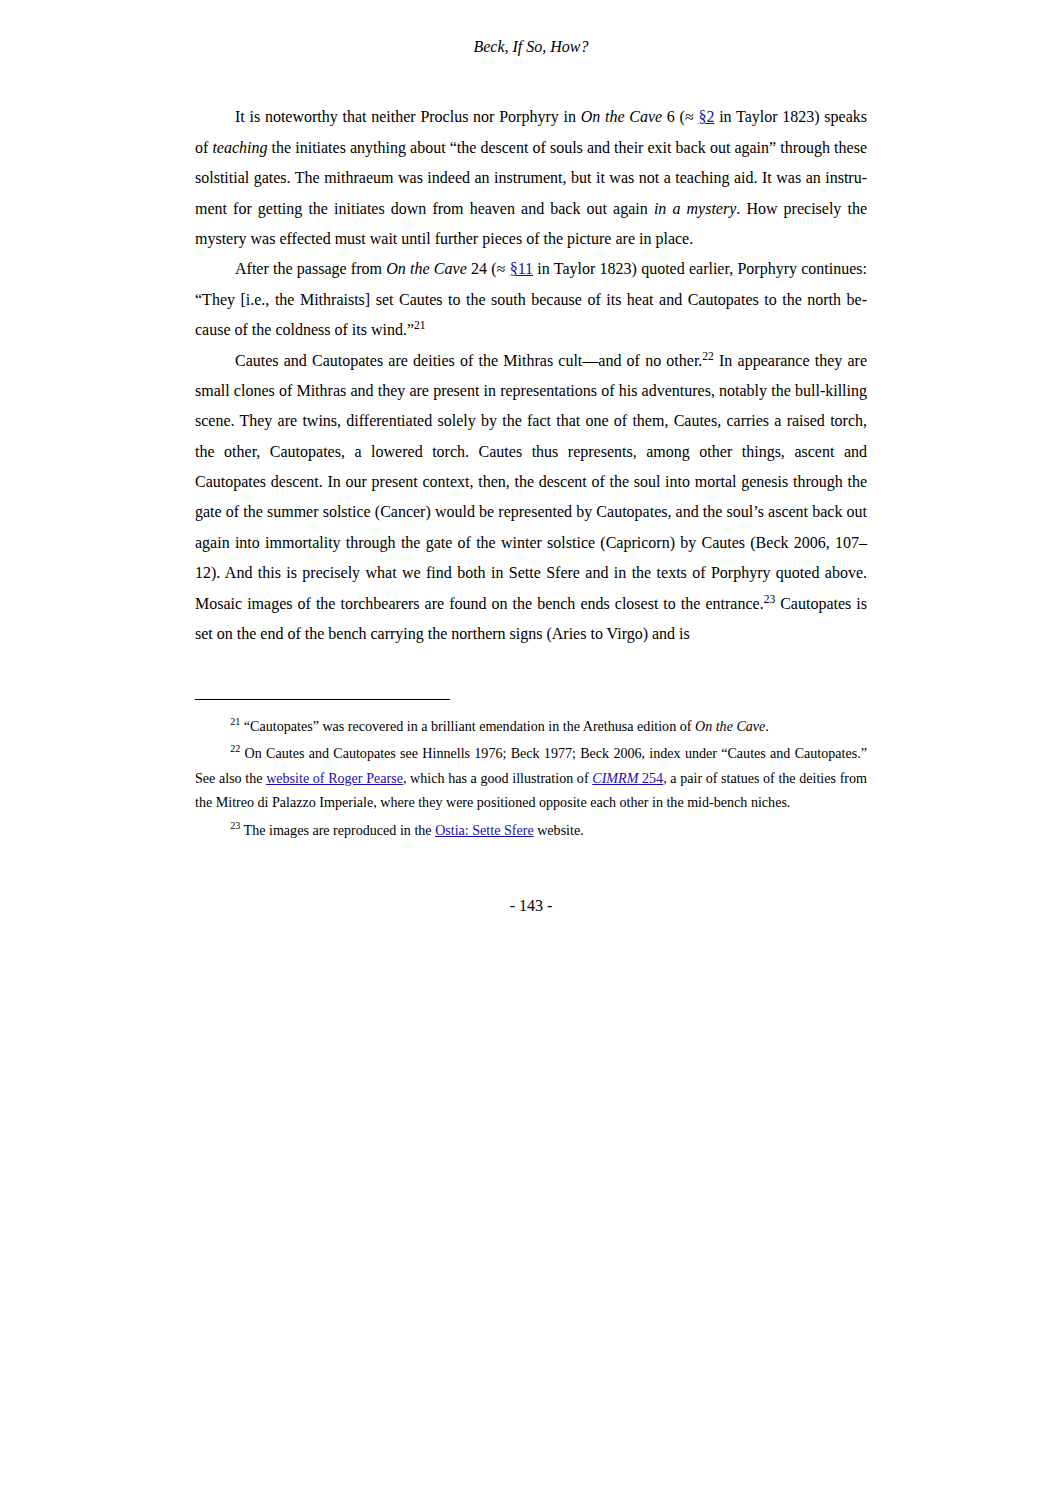Beck, If So, How?
It is noteworthy that neither Proclus nor Porphyry in On the Cave 6 (≈ §2 in Taylor 1823) speaks of teaching the initiates anything about “the descent of souls and their exit back out again” through these solstitial gates. The mithraeum was indeed an instrument, but it was not a teaching aid. It was an instrument for getting the initiates down from heaven and back out again in a mystery. How precisely the mystery was effected must wait until further pieces of the picture are in place.
After the passage from On the Cave 24 (≈ §11 in Taylor 1823) quoted earlier, Porphyry continues: “They [i.e., the Mithraists] set Cautes to the south because of its heat and Cautopates to the north because of the coldness of its wind.”21
Cautes and Cautopates are deities of the Mithras cult—and of no other.22 In appearance they are small clones of Mithras and they are present in representations of his adventures, notably the bull-killing scene. They are twins, differentiated solely by the fact that one of them, Cautes, carries a raised torch, the other, Cautopates, a lowered torch. Cautes thus represents, among other things, ascent and Cautopates descent. In our present context, then, the descent of the soul into mortal genesis through the gate of the summer solstice (Cancer) would be represented by Cautopates, and the soul’s ascent back out again into immortality through the gate of the winter solstice (Capricorn) by Cautes (Beck 2006, 107–12). And this is precisely what we find both in Sette Sfere and in the texts of Porphyry quoted above. Mosaic images of the torchbearers are found on the bench ends closest to the entrance.23 Cautopates is set on the end of the bench carrying the northern signs (Aries to Virgo) and is
21 “Cautopates” was recovered in a brilliant emendation in the Arethusa edition of On the Cave.
22 On Cautes and Cautopates see Hinnells 1976; Beck 1977; Beck 2006, index under “Cautes and Cautopates.” See also the website of Roger Pearse, which has a good illustration of CIMRM 254, a pair of statues of the deities from the Mitreo di Palazzo Imperiale, where they were positioned opposite each other in the mid-bench niches.
23 The images are reproduced in the Ostia: Sette Sfere website.
- 143 -